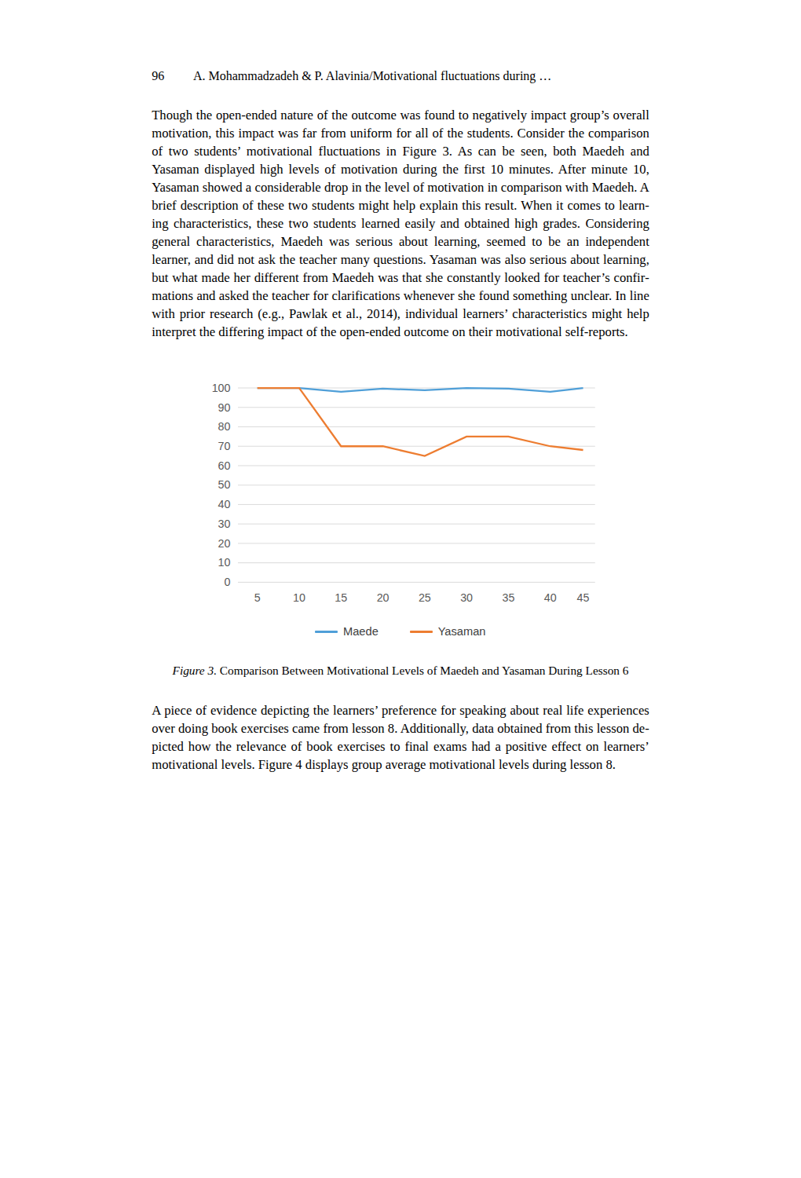96
A. Mohammadzadeh & P. Alavinia/Motivational fluctuations during …
Though the open-ended nature of the outcome was found to negatively impact group’s overall motivation, this impact was far from uniform for all of the students. Consider the comparison of two students’ motivational fluctuations in Figure 3. As can be seen, both Maedeh and Yasaman displayed high levels of motivation during the first 10 minutes. After minute 10, Yasaman showed a considerable drop in the level of motivation in comparison with Maedeh. A brief description of these two students might help explain this result. When it comes to learning characteristics, these two students learned easily and obtained high grades. Considering general characteristics, Maedeh was serious about learning, seemed to be an independent learner, and did not ask the teacher many questions. Yasaman was also serious about learning, but what made her different from Maedeh was that she constantly looked for teacher’s confirmations and asked the teacher for clarifications whenever she found something unclear. In line with prior research (e.g., Pawlak et al., 2014), individual learners’ characteristics might help interpret the differing impact of the open-ended outcome on their motivational self-reports.
100 90 80 70 60 50 40 30 20 10 0 5 10 15 20 25 30 35 40 45
Maede
Yasaman
Figure 3. Comparison Between Motivational Levels of Maedeh and Yasaman During Lesson 6
A piece of evidence depicting the learners’ preference for speaking about real life experiences over doing book exercises came from lesson 8. Additionally, data obtained from this lesson depicted how the relevance of book exercises to final exams had a positive effect on learners’ motivational levels. Figure 4 displays group average motivational levels during lesson 8.